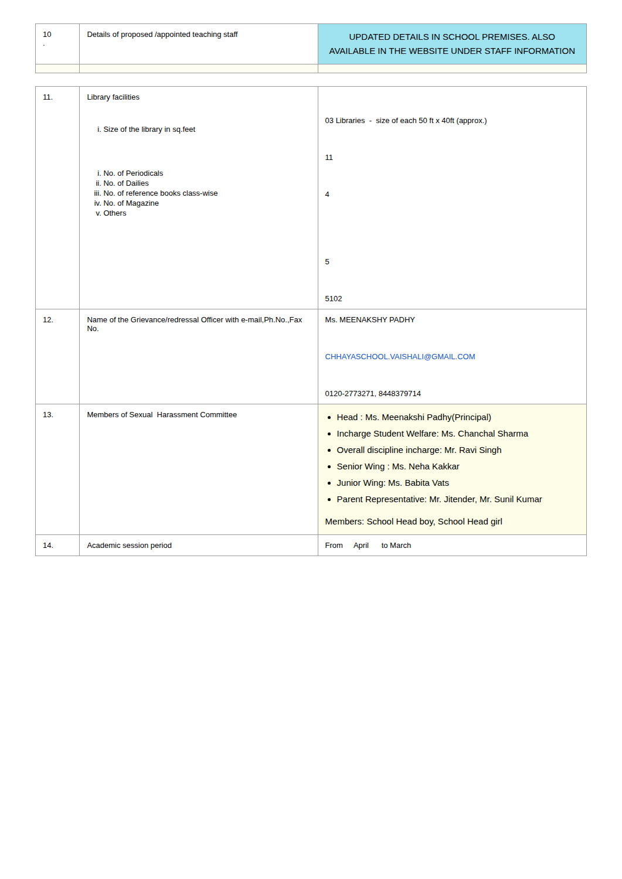| 10 . | Details of proposed /appointed teaching staff | UPDATED DETAILS IN SCHOOL PREMISES. ALSO AVAILABLE IN THE WEBSITE UNDER STAFF INFORMATION |
| 11. | Library facilities Size of the library in sq.feet No. of Periodicals No. of Dailies No. of reference books class-wise No. of Magazine Others | 03 Libraries - size of each 50 ft x 40ft (approx.) 11 4 5 5102 |
| 12. | Name of the Grievance/redressal Officer with e-mail,Ph.No.,Fax No. | Ms. MEENAKSHY PADHY CHHAYASCHOOL.VAISHALI@GMAIL.COM 0120-2773271, 8448379714 |
| 13. | Members of Sexual Harassment Committee | Head : Ms. Meenakshi Padhy(Principal) Incharge Student Welfare: Ms. Chanchal Sharma Overall discipline incharge: Mr. Ravi Singh Senior Wing : Ms. Neha Kakkar Junior Wing: Ms. Babita Vats Parent Representative: Mr. Jitender, Mr. Sunil Kumar Members: School Head boy, School Head girl |
| 14. | Academic session period | From April to March |